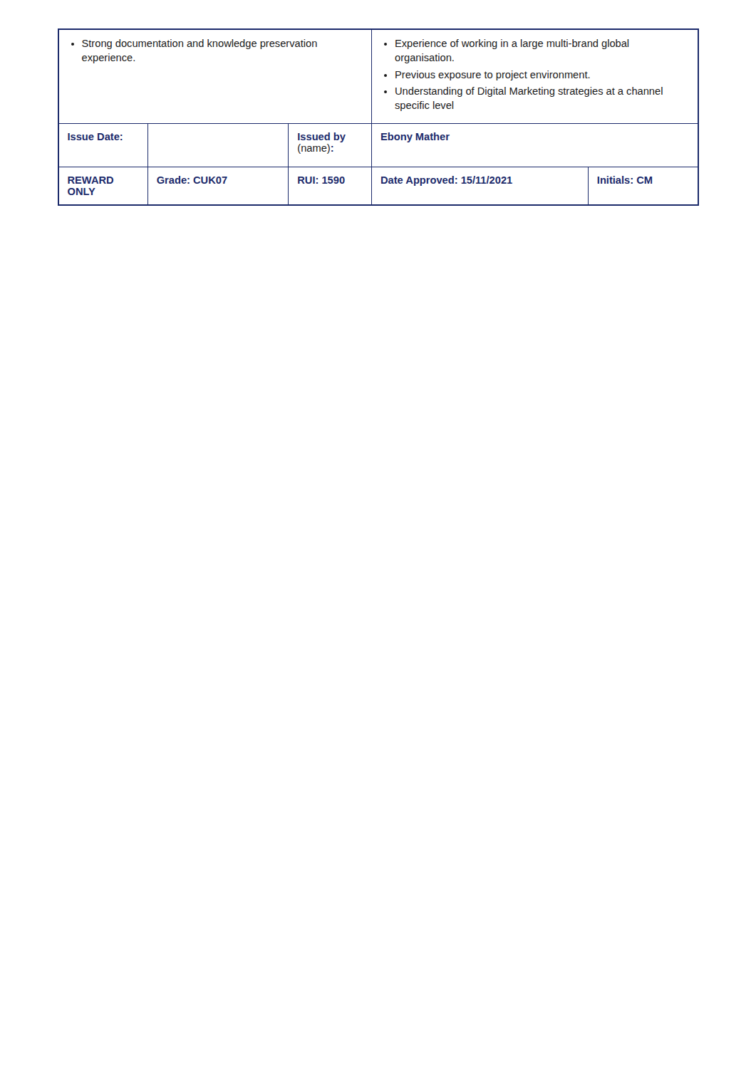| Strong documentation and knowledge preservation experience. | Experience of working in a large multi-brand global organisation. Previous exposure to project environment. Understanding of Digital Marketing strategies at a channel specific level |
| Issue Date: | | Issued by (name) : | Ebony Mather |
| REWARD ONLY | Grade: CUK07 | RUI: 1590 | Date Approved: 15/11/2021 | Initials: CM |